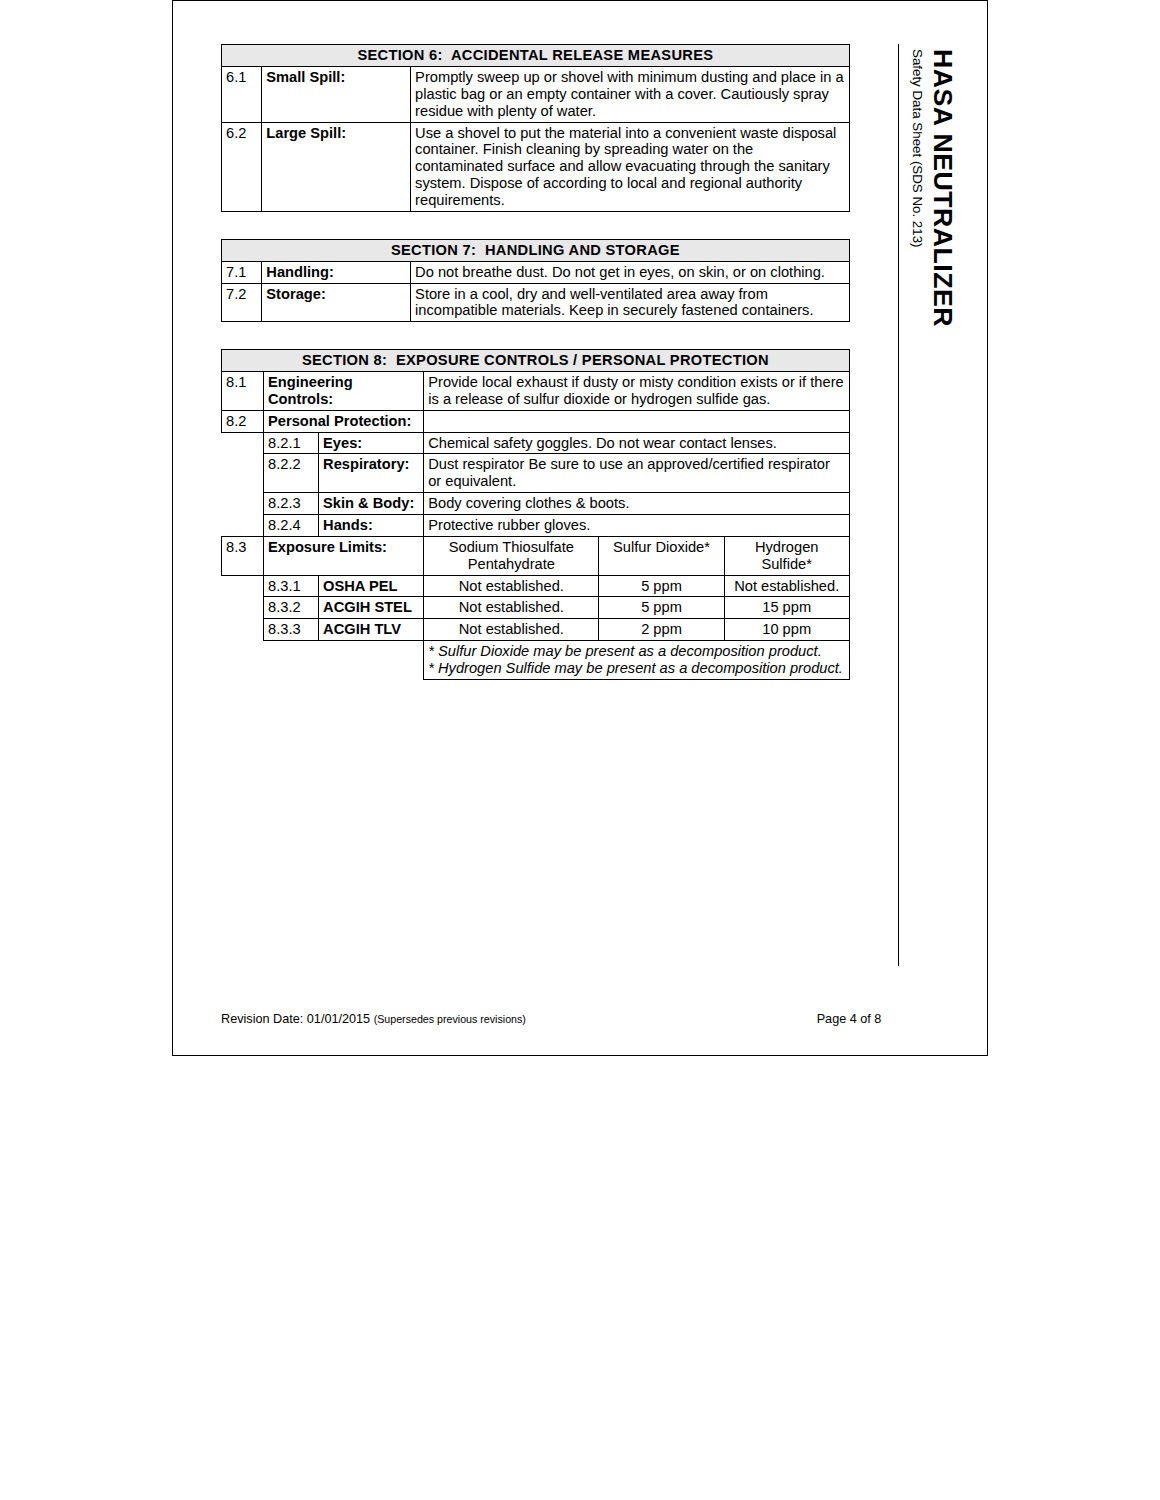HASA NEUTRALIZER Safety Data Sheet (SDS No. 213)
| SECTION 6: ACCIDENTAL RELEASE MEASURES |
| 6.1 | Small Spill: | Promptly sweep up or shovel with minimum dusting and place in a plastic bag or an empty container with a cover. Cautiously spray residue with plenty of water. |
| 6.2 | Large Spill: | Use a shovel to put the material into a convenient waste disposal container. Finish cleaning by spreading water on the contaminated surface and allow evacuating through the sanitary system. Dispose of according to local and regional authority requirements. |
| SECTION 7: HANDLING AND STORAGE |
| 7.1 | Handling: | Do not breathe dust. Do not get in eyes, on skin, or on clothing. |
| 7.2 | Storage: | Store in a cool, dry and well-ventilated area away from incompatible materials. Keep in securely fastened containers. |
| SECTION 8: EXPOSURE CONTROLS / PERSONAL PROTECTION |
| 8.1 | Engineering Controls: | Provide local exhaust if dusty or misty condition exists or if there is a release of sulfur dioxide or hydrogen sulfide gas. |
| 8.2 | Personal Protection: | |
| | 8.2.1 | Eyes: | Chemical safety goggles. Do not wear contact lenses. |
| | 8.2.2 | Respiratory: | Dust respirator Be sure to use an approved/certified respirator or equivalent. |
| | 8.2.3 | Skin & Body: | Body covering clothes & boots. |
| | 8.2.4 | Hands: | Protective rubber gloves. |
| 8.3 | Exposure Limits: | Sodium Thiosulfate Pentahydrate | Sulfur Dioxide* | Hydrogen Sulfide* |
| | 8.3.1 | OSHA PEL | Not established. | 5 ppm | Not established. |
| | 8.3.2 | ACGIH STEL | Not established. | 5 ppm | 15 ppm |
| | 8.3.3 | ACGIH TLV | Not established. | 2 ppm | 10 ppm |
| | | | * Sulfur Dioxide may be present as a decomposition product. * Hydrogen Sulfide may be present as a decomposition product. |
Revision Date: 01/01/2015 (Supersedes previous revisions)
Page 4 of 8